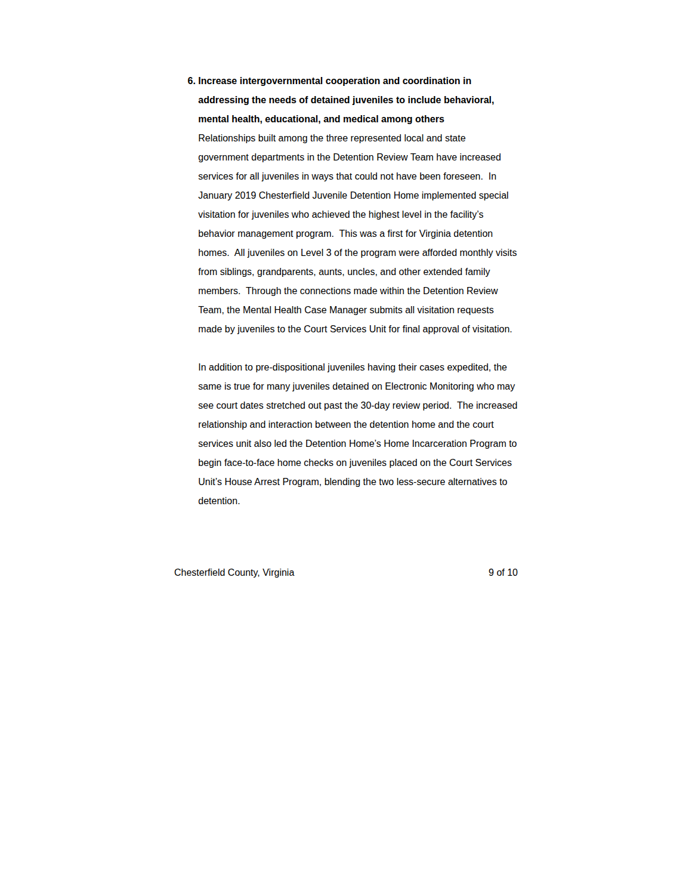Increase intergovernmental cooperation and coordination in addressing the needs of detained juveniles to include behavioral, mental health, educational, and medical among others
Relationships built among the three represented local and state government departments in the Detention Review Team have increased services for all juveniles in ways that could not have been foreseen. In January 2019 Chesterfield Juvenile Detention Home implemented special visitation for juveniles who achieved the highest level in the facility’s behavior management program. This was a first for Virginia detention homes. All juveniles on Level 3 of the program were afforded monthly visits from siblings, grandparents, aunts, uncles, and other extended family members. Through the connections made within the Detention Review Team, the Mental Health Case Manager submits all visitation requests made by juveniles to the Court Services Unit for final approval of visitation.
In addition to pre-dispositional juveniles having their cases expedited, the same is true for many juveniles detained on Electronic Monitoring who may see court dates stretched out past the 30-day review period. The increased relationship and interaction between the detention home and the court services unit also led the Detention Home’s Home Incarceration Program to begin face-to-face home checks on juveniles placed on the Court Services Unit’s House Arrest Program, blending the two less-secure alternatives to detention.
Chesterfield County, Virginia
9 of 10